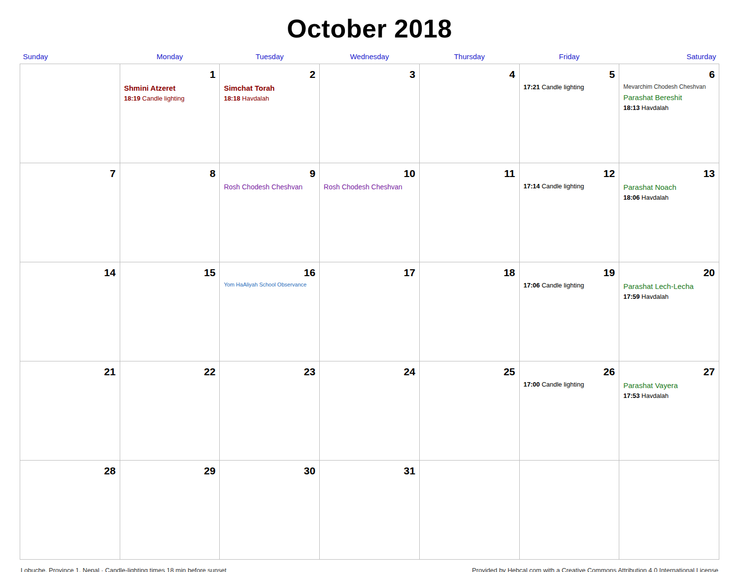October 2018
| Sunday | Monday | Tuesday | Wednesday | Thursday | Friday | Saturday |
| --- | --- | --- | --- | --- | --- | --- |
| | 1 Shmini Atzeret 18:19 Candle lighting | 2 Simchat Torah 18:18 Havdalah | 3 | 4 | 5 17:21 Candle lighting | 6 Mevarchim Chodesh Cheshvan Parashat Bereshit 18:13 Havdalah |
| 7 | 8 | 9 Rosh Chodesh Cheshvan | 10 Rosh Chodesh Cheshvan | 11 | 12 17:14 Candle lighting | 13 Parashat Noach 18:06 Havdalah |
| 14 | 15 | 16 Yom HaAliyah School Observance | 17 | 18 | 19 17:06 Candle lighting | 20 Parashat Lech-Lecha 17:59 Havdalah |
| 21 | 22 | 23 | 24 | 25 | 26 17:00 Candle lighting | 27 Parashat Vayera 17:53 Havdalah |
| 28 | 29 | 30 | 31 | | | |
Lobuche, Province 1, Nepal · Candle-lighting times 18 min before sunset
Provided by Hebcal.com with a Creative Commons Attribution 4.0 International License